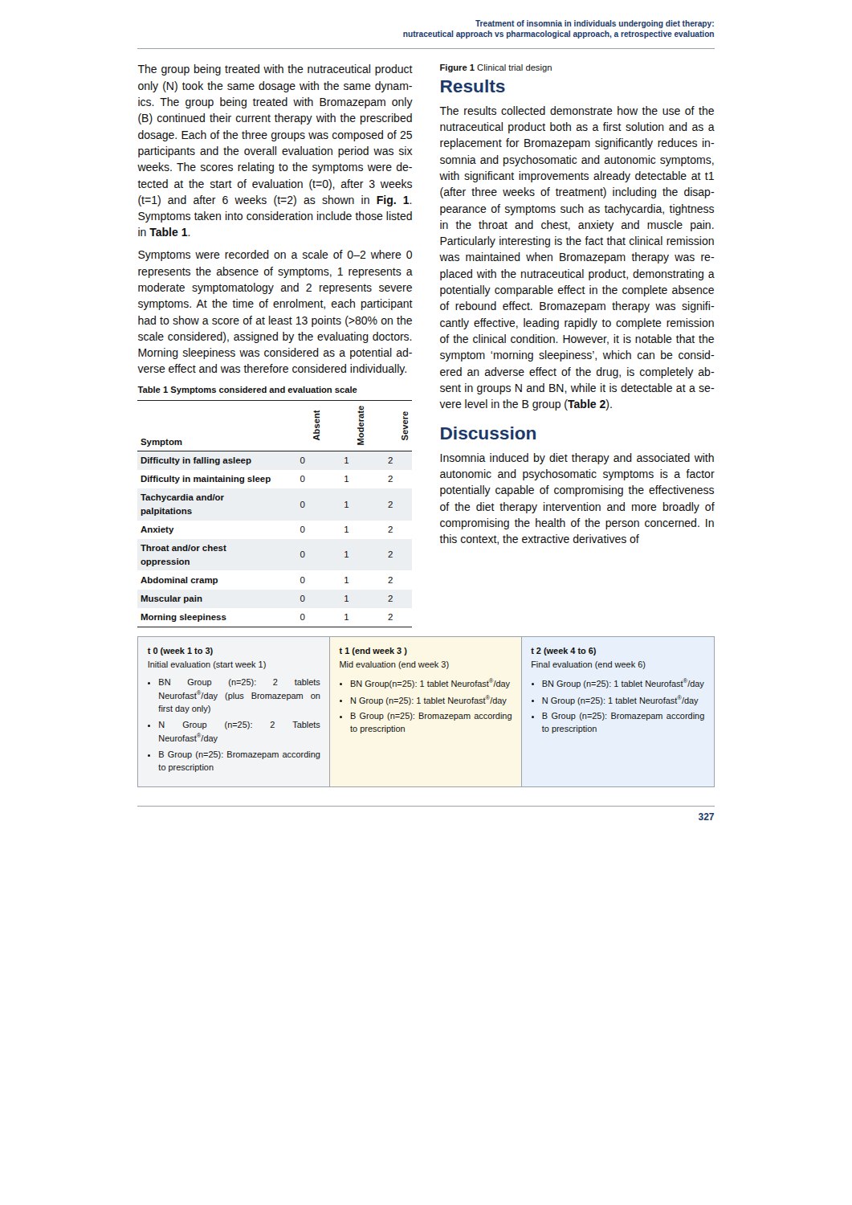Treatment of insomnia in individuals undergoing diet therapy:
nutraceutical approach vs pharmacological approach, a retrospective evaluation
The group being treated with the nutraceutical product only (N) took the same dosage with the same dynamics. The group being treated with Bromazepam only (B) continued their current therapy with the prescribed dosage. Each of the three groups was composed of 25 participants and the overall evaluation period was six weeks. The scores relating to the symptoms were detected at the start of evaluation (t=0), after 3 weeks (t=1) and after 6 weeks (t=2) as shown in Fig. 1. Symptoms taken into consideration include those listed in Table 1.
Symptoms were recorded on a scale of 0–2 where 0 represents the absence of symptoms, 1 represents a moderate symptomatology and 2 represents severe symptoms. At the time of enrolment, each participant had to show a score of at least 13 points (>80% on the scale considered), assigned by the evaluating doctors. Morning sleepiness was considered as a potential adverse effect and was therefore considered individually.
Table 1 Symptoms considered and evaluation scale
| Symptom | Absent | Moderate | Severe |
| --- | --- | --- | --- |
| Difficulty in falling asleep | 0 | 1 | 2 |
| Difficulty in maintaining sleep | 0 | 1 | 2 |
| Tachycardia and/or palpitations | 0 | 1 | 2 |
| Anxiety | 0 | 1 | 2 |
| Throat and/or chest oppression | 0 | 1 | 2 |
| Abdominal cramp | 0 | 1 | 2 |
| Muscular pain | 0 | 1 | 2 |
| Morning sleepiness | 0 | 1 | 2 |
Figure 1 Clinical trial design
Results
The results collected demonstrate how the use of the nutraceutical product both as a first solution and as a replacement for Bromazepam significantly reduces insomnia and psychosomatic and autonomic symptoms, with significant improvements already detectable at t1 (after three weeks of treatment) including the disappearance of symptoms such as tachycardia, tightness in the throat and chest, anxiety and muscle pain. Particularly interesting is the fact that clinical remission was maintained when Bromazepam therapy was replaced with the nutraceutical product, demonstrating a potentially comparable effect in the complete absence of rebound effect. Bromazepam therapy was significantly effective, leading rapidly to complete remission of the clinical condition. However, it is notable that the symptom ‘morning sleepiness’, which can be considered an adverse effect of the drug, is completely absent in groups N and BN, while it is detectable at a severe level in the B group (Table 2).
Discussion
Insomnia induced by diet therapy and associated with autonomic and psychosomatic symptoms is a factor potentially capable of compromising the effectiveness of the diet therapy intervention and more broadly of compromising the health of the person concerned. In this context, the extractive derivatives of
t 0 (week 1 to 3)
Initial evaluation (start week 1)
BN Group (n=25): 2 tablets Neurofast®/day (plus Bromazepam on first day only)
N Group (n=25): 2 Tablets Neurofast®/day
B Group (n=25): Bromazepam according to prescription
t 1 (end week 3 )
Mid evaluation (end week 3)
BN Group(n=25): 1 tablet Neurofast®/day
N Group (n=25): 1 tablet Neurofast®/day
B Group (n=25): Bromazepam according to prescription
t 2 (week 4 to 6)
Final evaluation (end week 6)
BN Group (n=25): 1 tablet Neurofast®/day
N Group (n=25): 1 tablet Neurofast®/day
B Group (n=25): Bromazepam according to prescription
327